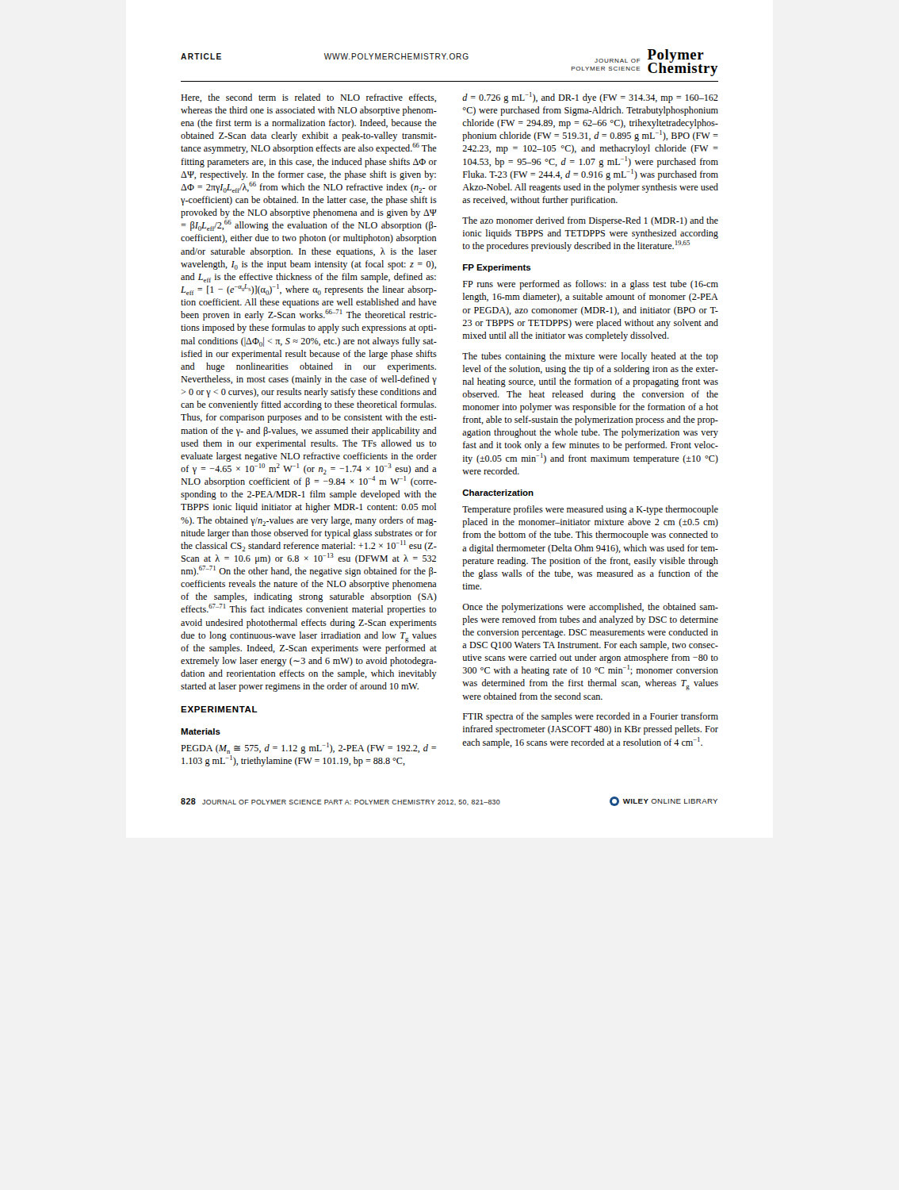ARTICLE
WWW.POLYMERCHEMISTRY.ORG
JOURNAL OF
POLYMER SCIENCE
Polymer
Chemistry
Here, the second term is related to NLO refractive effects, whereas the third one is associated with NLO absorptive phenomena (the first term is a normalization factor). Indeed, because the obtained Z-Scan data clearly exhibit a peak-to-valley transmittance asymmetry, NLO absorption effects are also expected.66 The fitting parameters are, in this case, the induced phase shifts ΔΦ or ΔΨ, respectively. In the former case, the phase shift is given by: ΔΦ = 2πγI0Leff/λ,66 from which the NLO refractive index (n2- or γ-coefficient) can be obtained. In the latter case, the phase shift is provoked by the NLO absorptive phenomena and is given by ΔΨ = βI0Leff/2,66 allowing the evaluation of the NLO absorption (β-coefficient), either due to two photon (or multiphoton) absorption and/or saturable absorption. In these equations, λ is the laser wavelength, I0 is the input beam intensity (at focal spot: z = 0), and Leff is the effective thickness of the film sample, defined as: Leff = [1 − (e−α0LS)](α0)−1, where α0 represents the linear absorption coefficient. All these equations are well established and have been proven in early Z-Scan works.66–71 The theoretical restrictions imposed by these formulas to apply such expressions at optimal conditions (|ΔΦ0| < π, S ≈ 20%, etc.) are not always fully satisfied in our experimental result because of the large phase shifts and huge nonlinearities obtained in our experiments. Nevertheless, in most cases (mainly in the case of well-defined γ > 0 or γ < 0 curves), our results nearly satisfy these conditions and can be conveniently fitted according to these theoretical formulas. Thus, for comparison purposes and to be consistent with the estimation of the γ- and β-values, we assumed their applicability and used them in our experimental results. The TFs allowed us to evaluate largest negative NLO refractive coefficients in the order of γ = −4.65 × 10−10 m2 W−1 (or n2 = −1.74 × 10−3 esu) and a NLO absorption coefficient of β = −9.84 × 10−4 m W−1 (corresponding to the 2-PEA/MDR-1 film sample developed with the TBPPS ionic liquid initiator at higher MDR-1 content: 0.05 mol %). The obtained γ/n2-values are very large, many orders of magnitude larger than those observed for typical glass substrates or for the classical CS2 standard reference material: +1.2 × 10−11 esu (Z-Scan at λ = 10.6 μm) or 6.8 × 10−13 esu (DFWM at λ = 532 nm).67–71 On the other hand, the negative sign obtained for the β-coefficients reveals the nature of the NLO absorptive phenomena of the samples, indicating strong saturable absorption (SA) effects.67–71 This fact indicates convenient material properties to avoid undesired photothermal effects during Z-Scan experiments due to long continuous-wave laser irradiation and low Tg values of the samples. Indeed, Z-Scan experiments were performed at extremely low laser energy (∼3 and 6 mW) to avoid photodegradation and reorientation effects on the sample, which inevitably started at laser power regimens in the order of around 10 mW.
EXPERIMENTAL
Materials
PEGDA (Mn ≅ 575, d = 1.12 g mL−1), 2-PEA (FW = 192.2, d = 1.103 g mL−1), triethylamine (FW = 101.19, bp = 88.8 °C,
d = 0.726 g mL−1), and DR-1 dye (FW = 314.34, mp = 160–162 °C) were purchased from Sigma-Aldrich. Tetrabutylphosphonium chloride (FW = 294.89, mp = 62–66 °C), trihexyltetradecylphosphonium chloride (FW = 519.31, d = 0.895 g mL−1), BPO (FW = 242.23, mp = 102–105 °C), and methacryloyl chloride (FW = 104.53, bp = 95–96 °C, d = 1.07 g mL−1) were purchased from Fluka. T-23 (FW = 244.4, d = 0.916 g mL−1) was purchased from Akzo-Nobel. All reagents used in the polymer synthesis were used as received, without further purification.
The azo monomer derived from Disperse-Red 1 (MDR-1) and the ionic liquids TBPPS and TETDPPS were synthesized according to the procedures previously described in the literature.19,65
FP Experiments
FP runs were performed as follows: in a glass test tube (16-cm length, 16-mm diameter), a suitable amount of monomer (2-PEA or PEGDA), azo comonomer (MDR-1), and initiator (BPO or T-23 or TBPPS or TETDPPS) were placed without any solvent and mixed until all the initiator was completely dissolved.
The tubes containing the mixture were locally heated at the top level of the solution, using the tip of a soldering iron as the external heating source, until the formation of a propagating front was observed. The heat released during the conversion of the monomer into polymer was responsible for the formation of a hot front, able to self-sustain the polymerization process and the propagation throughout the whole tube. The polymerization was very fast and it took only a few minutes to be performed. Front velocity (±0.05 cm min−1) and front maximum temperature (±10 °C) were recorded.
Characterization
Temperature profiles were measured using a K-type thermocouple placed in the monomer–initiator mixture above 2 cm (±0.5 cm) from the bottom of the tube. This thermocouple was connected to a digital thermometer (Delta Ohm 9416), which was used for temperature reading. The position of the front, easily visible through the glass walls of the tube, was measured as a function of the time.
Once the polymerizations were accomplished, the obtained samples were removed from tubes and analyzed by DSC to determine the conversion percentage. DSC measurements were conducted in a DSC Q100 Waters TA Instrument. For each sample, two consecutive scans were carried out under argon atmosphere from −80 to 300 °C with a heating rate of 10 °C min−1; monomer conversion was determined from the first thermal scan, whereas Tg values were obtained from the second scan.
FTIR spectra of the samples were recorded in a Fourier transform infrared spectrometer (JASCOFT 480) in KBr pressed pellets. For each sample, 16 scans were recorded at a resolution of 4 cm−1.
828 JOURNAL OF POLYMER SCIENCE PART A: POLYMER CHEMISTRY 2012, 50, 821–830
WILEY ONLINE LIBRARY